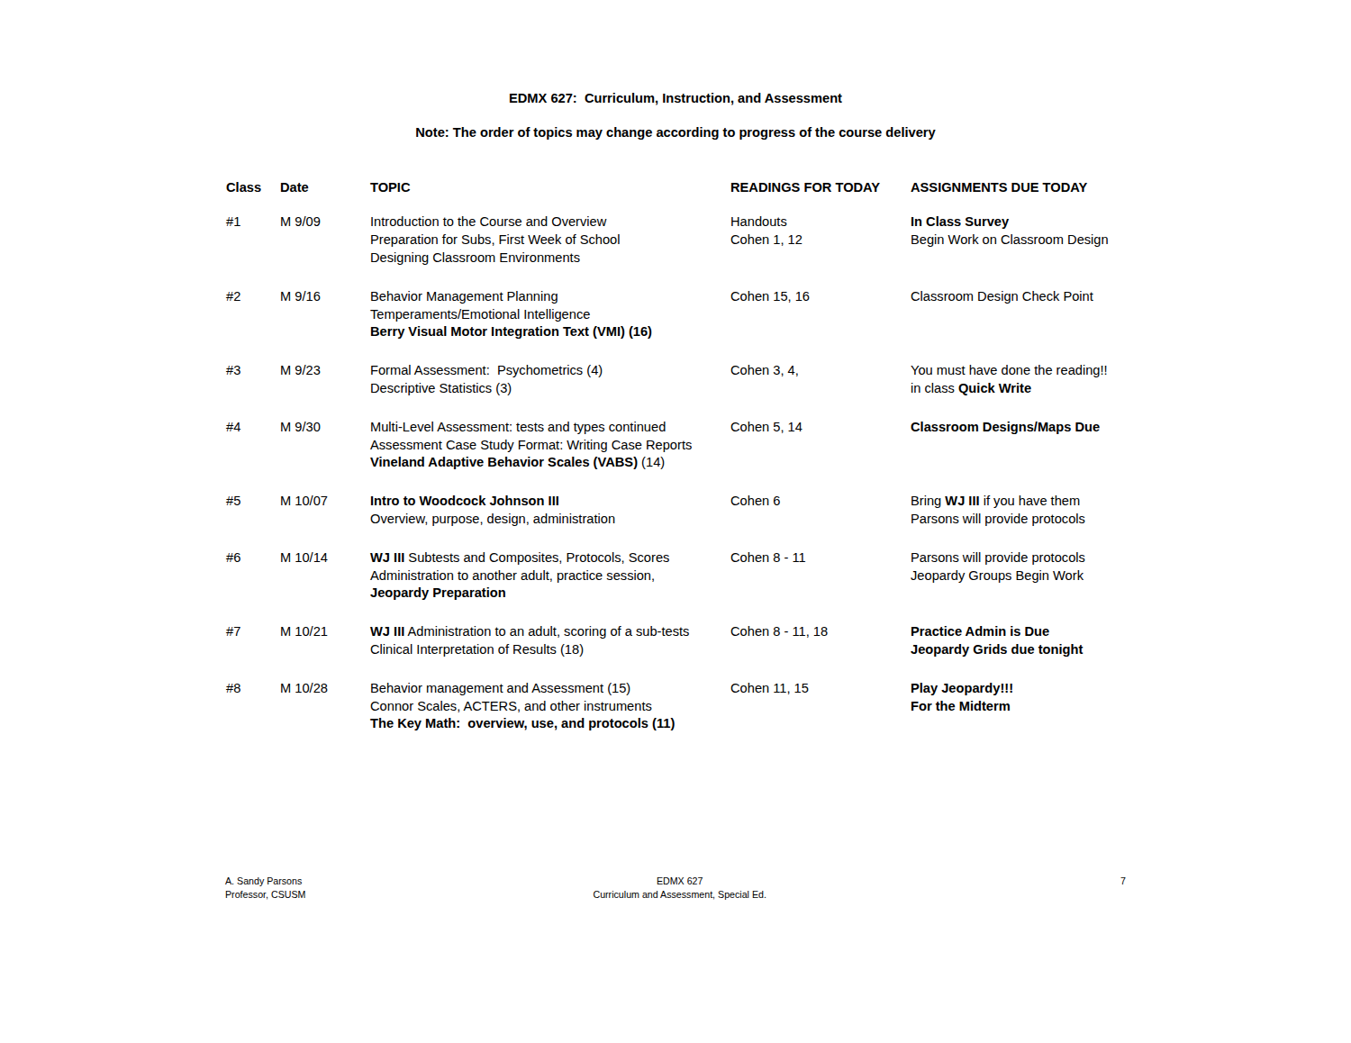EDMX 627: Curriculum, Instruction, and Assessment
Note: The order of topics may change according to progress of the course delivery
| Class | Date | TOPIC | READINGS FOR TODAY | ASSIGNMENTS DUE TODAY |
| --- | --- | --- | --- | --- |
| #1 | M 9/09 | Introduction to the Course and Overview Preparation for Subs, First Week of School Designing Classroom Environments | Handouts Cohen 1, 12 | In Class Survey Begin Work on Classroom Design |
| #2 | M 9/16 | Behavior Management Planning Temperaments/Emotional Intelligence Berry Visual Motor Integration Text (VMI) (16) | Cohen 15, 16 | Classroom Design Check Point |
| #3 | M 9/23 | Formal Assessment: Psychometrics (4) Descriptive Statistics (3) | Cohen 3, 4, | You must have done the reading!! in class Quick Write |
| #4 | M 9/30 | Multi-Level Assessment: tests and types continued Assessment Case Study Format: Writing Case Reports Vineland Adaptive Behavior Scales (VABS) (14) | Cohen 5, 14 | Classroom Designs/Maps Due |
| #5 | M 10/07 | Intro to Woodcock Johnson III Overview, purpose, design, administration | Cohen 6 | Bring WJ III if you have them Parsons will provide protocols |
| #6 | M 10/14 | WJ III Subtests and Composites, Protocols, Scores Administration to another adult, practice session, Jeopardy Preparation | Cohen 8 - 11 | Parsons will provide protocols Jeopardy Groups Begin Work |
| #7 | M 10/21 | WJ III Administration to an adult, scoring of a sub-tests Clinical Interpretation of Results (18) | Cohen 8 - 11, 18 | Practice Admin is Due Jeopardy Grids due tonight |
| #8 | M 10/28 | Behavior management and Assessment (15) Connor Scales, ACTERS, and other instruments The Key Math: overview, use, and protocols (11) | Cohen 11, 15 | Play Jeopardy!!! For the Midterm |
A. Sandy Parsons Professor, CSUSM
EDMX 627 Curriculum and Assessment, Special Ed.
7